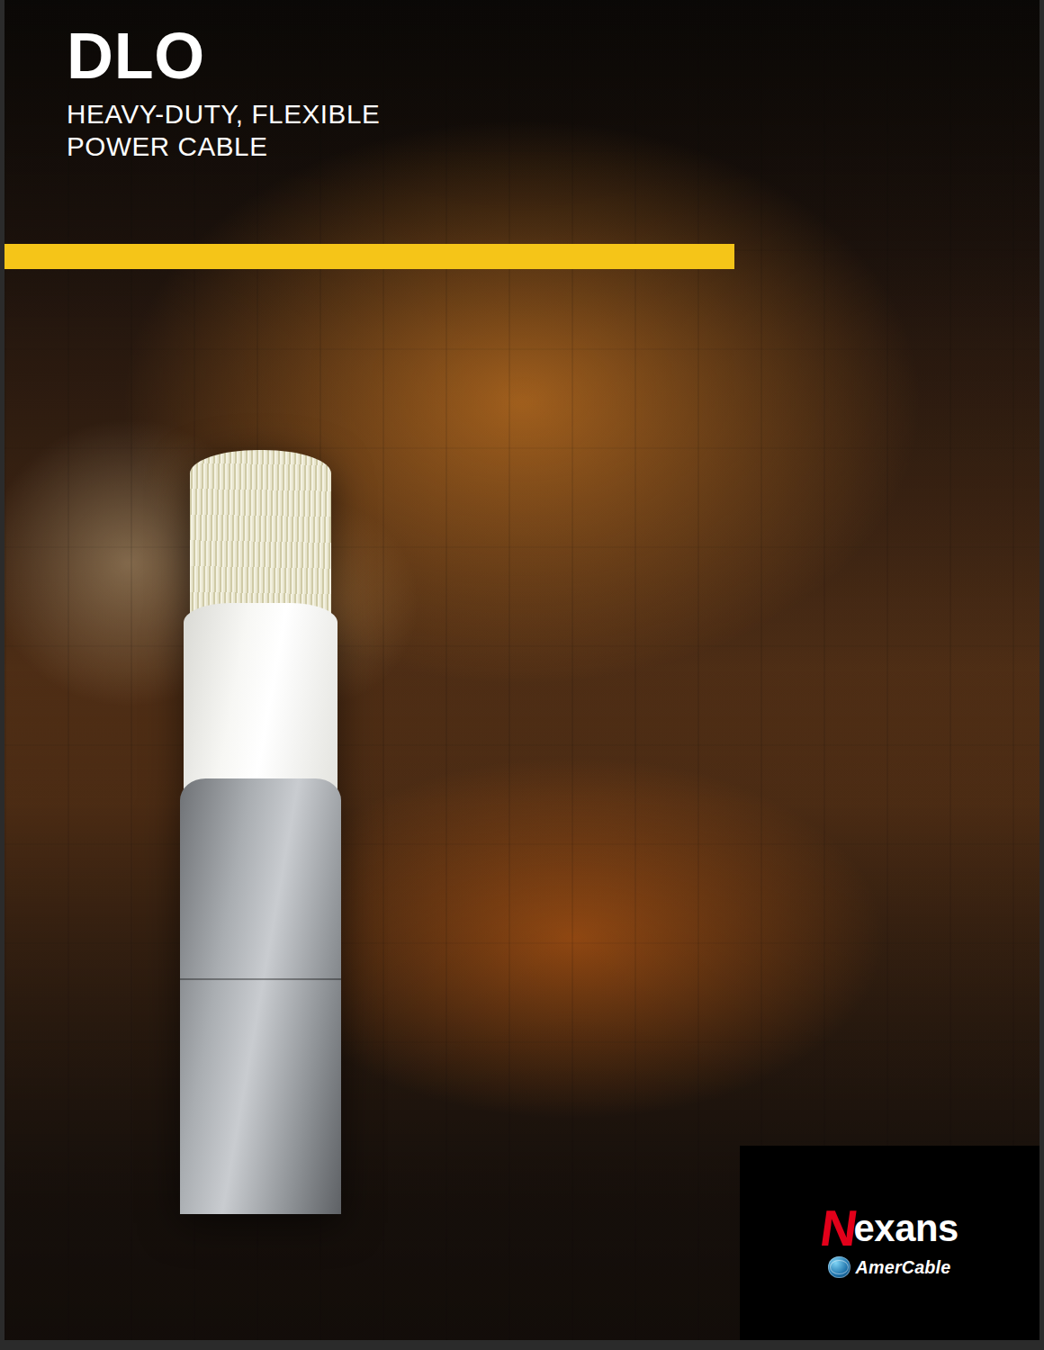DLO
Heavy-Duty, Flexible
Power Cable
Nexans
AmerCable
Nexans AmerCable